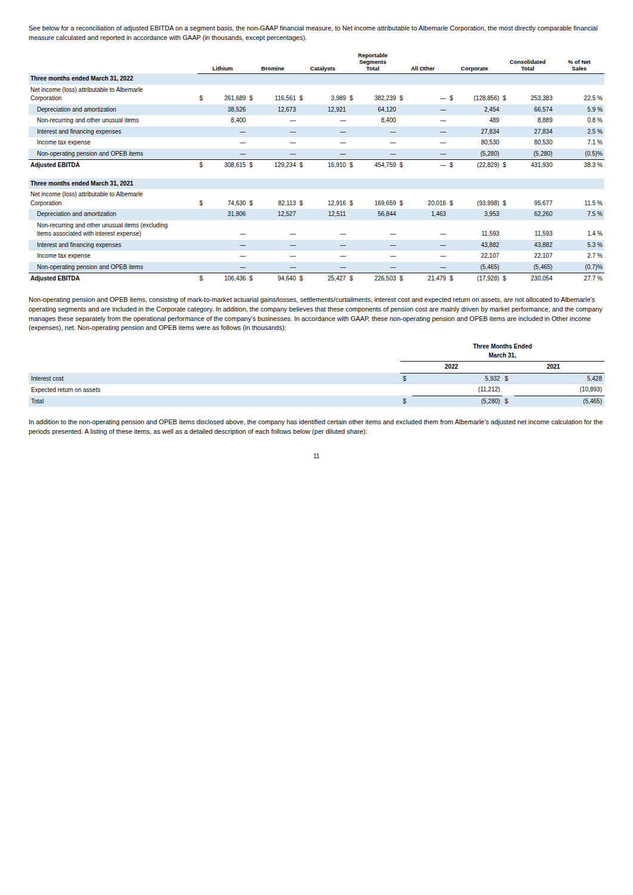See below for a reconciliation of adjusted EBITDA on a segment basis, the non-GAAP financial measure, to Net income attributable to Albemarle Corporation, the most directly comparable financial measure calculated and reported in accordance with GAAP (in thousands, except percentages).
| | Lithium | Bromine | Catalysts | Reportable Segments Total | All Other | Corporate | Consolidated Total | % of Net Sales |
| --- | --- | --- | --- | --- | --- | --- | --- | --- |
| Three months ended March 31, 2022 | |
| Net income (loss) attributable to Albemarle Corporation | $ | 261,689 | $ | 116,561 | $ | 3,989 | $ | 382,239 | $ | — | $ | (128,856) | $ | 253,383 | 22.5 % |
| Depreciation and amortization | | 38,526 | | 12,673 | | 12,921 | | 64,120 | | — | | 2,454 | | 66,574 | 5.9 % |
| Non-recurring and other unusual items | | 8,400 | | — | | — | | 8,400 | | — | | 489 | | 8,889 | 0.8 % |
| Interest and financing expenses | | — | | — | | — | | — | | — | | 27,834 | | 27,834 | 2.5 % |
| Income tax expense | | — | | — | | — | | — | | — | | 80,530 | | 80,530 | 7.1 % |
| Non-operating pension and OPEB items | | — | | — | | — | | — | | — | | (5,280) | | (5,280) | (0.5)% |
| Adjusted EBITDA | $ | 308,615 | $ | 129,234 | $ | 16,910 | $ | 454,759 | $ | — | $ | (22,829) | $ | 431,930 | 38.3 % |
| Three months ended March 31, 2021 | |
| Net income (loss) attributable to Albemarle Corporation | $ | 74,630 | $ | 82,113 | $ | 12,916 | $ | 169,659 | $ | 20,016 | $ | (93,998) | $ | 95,677 | 11.5 % |
| Depreciation and amortization | | 31,806 | | 12,527 | | 12,511 | | 56,844 | | 1,463 | | 3,953 | | 62,260 | 7.5 % |
| Non-recurring and other unusual items (excluding items associated with interest expense) | | — | | — | | — | | — | | — | | 11,593 | | 11,593 | 1.4 % |
| Interest and financing expenses | | — | | — | | — | | — | | — | | 43,882 | | 43,882 | 5.3 % |
| Income tax expense | | — | | — | | — | | — | | — | | 22,107 | | 22,107 | 2.7 % |
| Non-operating pension and OPEB items | | — | | — | | — | | — | | — | | (5,465) | | (5,465) | (0.7)% |
| Adjusted EBITDA | $ | 106,436 | $ | 94,640 | $ | 25,427 | $ | 226,503 | $ | 21,479 | $ | (17,928) | $ | 230,054 | 27.7 % |
Non-operating pension and OPEB items, consisting of mark-to-market actuarial gains/losses, settlements/curtailments, interest cost and expected return on assets, are not allocated to Albemarle’s operating segments and are included in the Corporate category. In addition, the company believes that these components of pension cost are mainly driven by market performance, and the company manages these separately from the operational performance of the company’s businesses. In accordance with GAAP, these non-operating pension and OPEB items are included in Other income (expenses), net. Non-operating pension and OPEB items were as follows (in thousands):
| | Three Months Ended March 31, |
| --- | --- |
| | 2022 | 2021 |
| Interest cost | $ | 5,932 | $ | 5,428 |
| Expected return on assets | | (11,212) | | (10,893) |
| Total | $ | (5,280) | $ | (5,465) |
In addition to the non-operating pension and OPEB items disclosed above, the company has identified certain other items and excluded them from Albemarle’s adjusted net income calculation for the periods presented. A listing of these items, as well as a detailed description of each follows below (per diluted share):
11